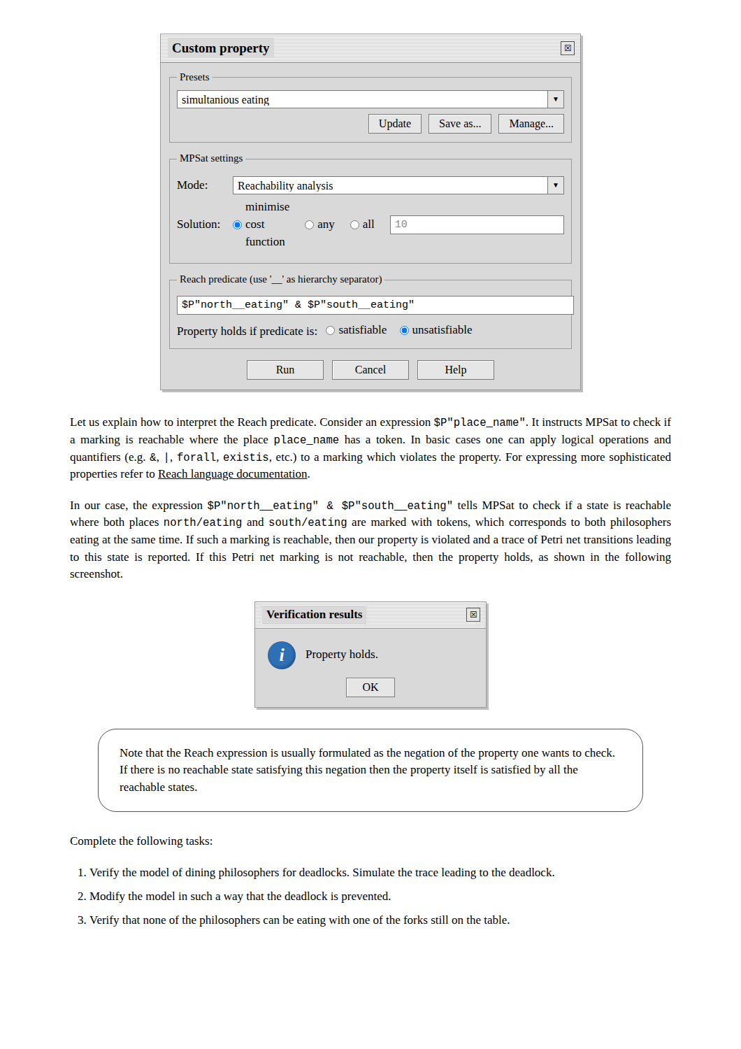Custom property
Presets
simultanious eating
Update Save as... Manage...
MPSat settings
Mode:
Reachability analysis
Solution: minimise cost function any all
Reach predicate (use '__' as hierarchy separator)
Property holds if predicate is: satisfiable unsatisfiable
Run Cancel Help
Let us explain how to interpret the Reach predicate. Consider an expression $P"place_name". It instructs MPSat to check if a marking is reachable where the place place_name has a token. In basic cases one can apply logical operations and quantifiers (e.g. &, |, forall, existis, etc.) to a marking which violates the property. For expressing more sophisticated properties refer to Reach language documentation.
In our case, the expression $P"north__eating" & $P"south__eating" tells MPSat to check if a state is reachable where both places north/eating and south/eating are marked with tokens, which corresponds to both philosophers eating at the same time. If such a marking is reachable, then our property is violated and a trace of Petri net transitions leading to this state is reported. If this Petri net marking is not reachable, then the property holds, as shown in the following screenshot.
Verification results
i
Property holds.
OK
Note that the Reach expression is usually formulated as the negation of the property one wants to check. If there is no reachable state satisfying this negation then the property itself is satisfied by all the reachable states.
Complete the following tasks:
Verify the model of dining philosophers for deadlocks. Simulate the trace leading to the deadlock.
Modify the model in such a way that the deadlock is prevented.
Verify that none of the philosophers can be eating with one of the forks still on the table.